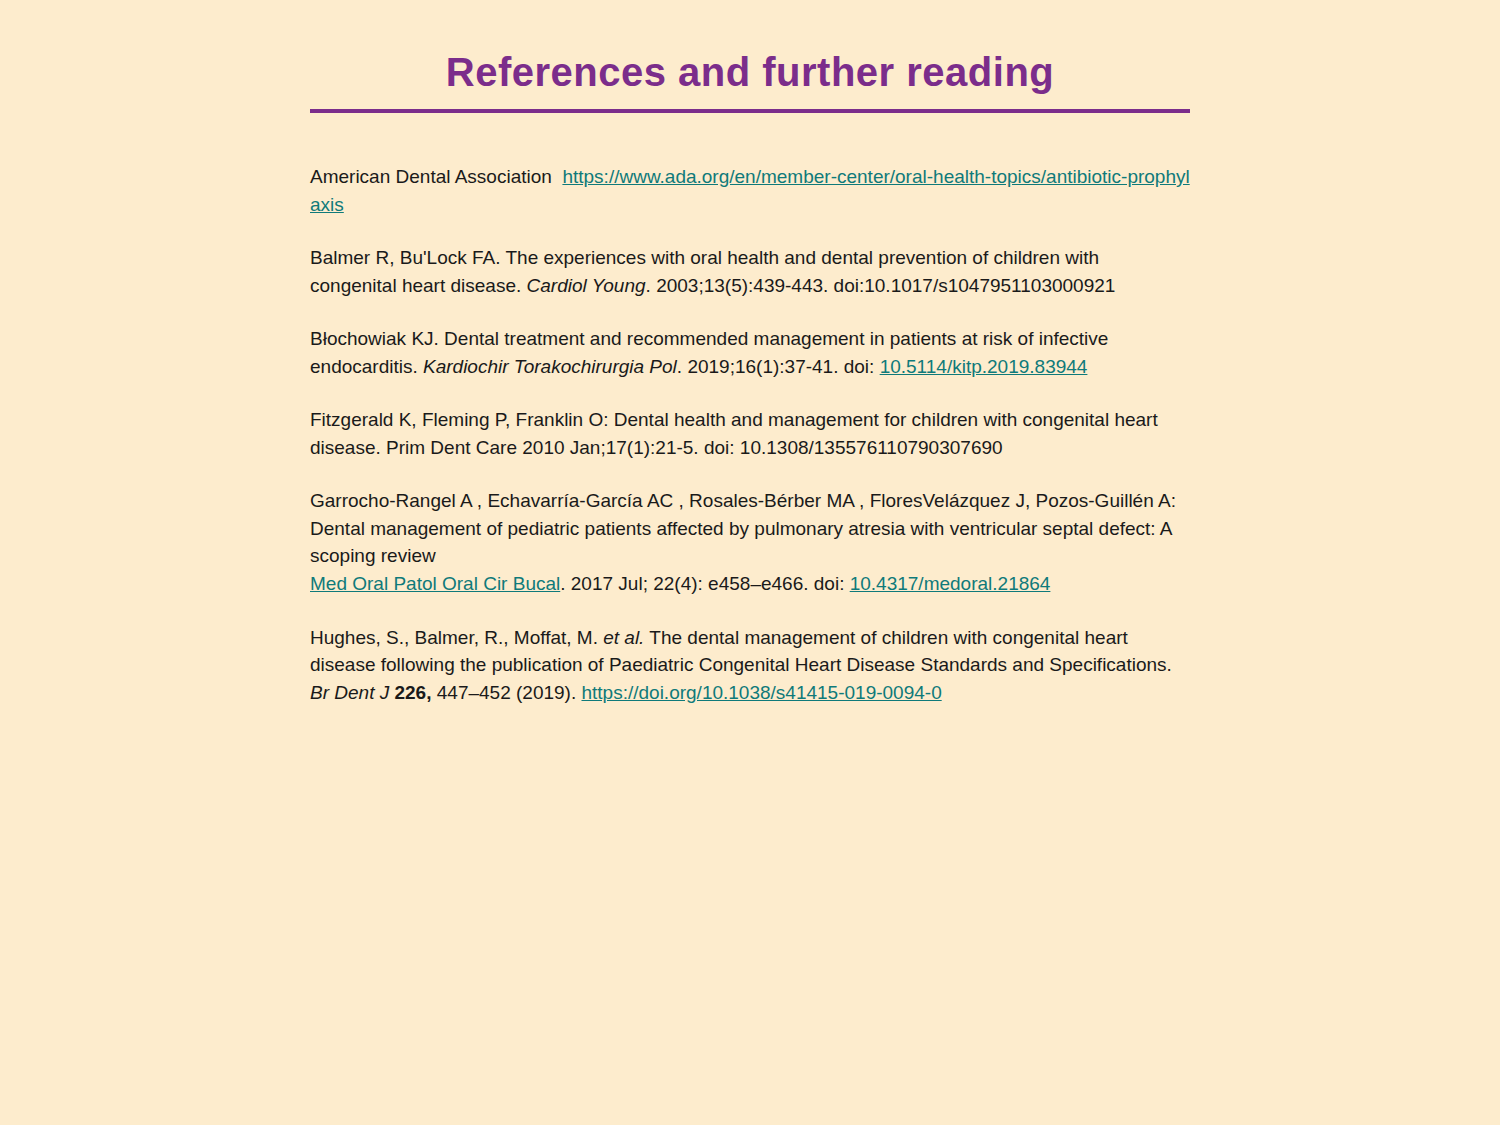References and further reading
American Dental Association https://www.ada.org/en/member-center/oral-health-topics/antibiotic-prophylaxis
Balmer R, Bu'Lock FA. The experiences with oral health and dental prevention of children with congenital heart disease. Cardiol Young. 2003;13(5):439-443. doi:10.1017/s1047951103000921
Błochowiak KJ. Dental treatment and recommended management in patients at risk of infective endocarditis. Kardiochir Torakochirurgia Pol. 2019;16(1):37-41. doi: 10.5114/kitp.2019.83944
Fitzgerald K, Fleming P, Franklin O: Dental health and management for children with congenital heart disease. Prim Dent Care 2010 Jan;17(1):21-5. doi: 10.1308/135576110790307690
Garrocho-Rangel A , Echavarría-García AC , Rosales-Bérber MA , FloresVelázquez J, Pozos-Guillén A: Dental management of pediatric patients affected by pulmonary atresia with ventricular septal defect: A scoping review
Med Oral Patol Oral Cir Bucal. 2017 Jul; 22(4): e458–e466. doi: 10.4317/medoral.21864
Hughes, S., Balmer, R., Moffat, M. et al. The dental management of children with congenital heart disease following the publication of Paediatric Congenital Heart Disease Standards and Specifications. Br Dent J 226, 447–452 (2019). https://doi.org/10.1038/s41415-019-0094-0